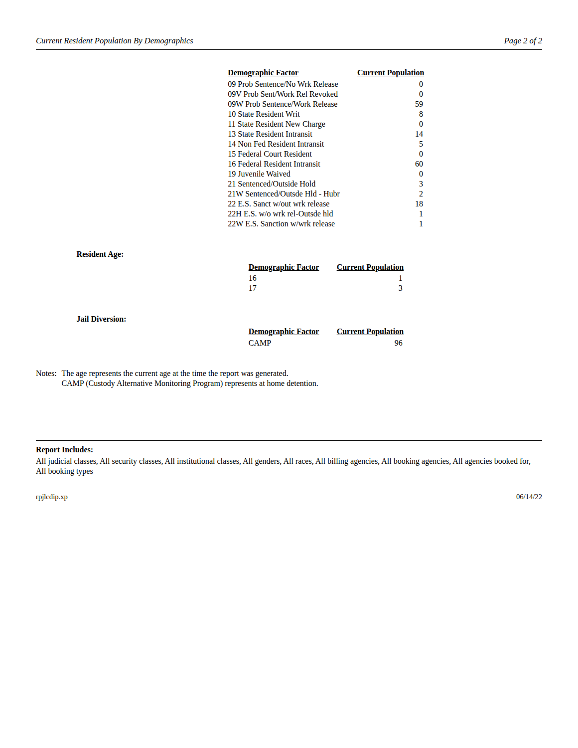Current Resident Population By Demographics Page 2 of 2
| Demographic Factor | Current Population |
| --- | --- |
| 09 Prob Sentence/No Wrk Release | 0 |
| 09V Prob Sent/Work Rel Revoked | 0 |
| 09W Prob Sentence/Work Release | 59 |
| 10 State Resident Writ | 8 |
| 11 State Resident New Charge | 0 |
| 13 State Resident Intransit | 14 |
| 14 Non Fed Resident Intransit | 5 |
| 15 Federal Court Resident | 0 |
| 16 Federal Resident Intransit | 60 |
| 19 Juvenile Waived | 0 |
| 21 Sentenced/Outside Hold | 3 |
| 21W Sentenced/Outsde Hld - Hubr | 2 |
| 22 E.S. Sanct w/out wrk release | 18 |
| 22H E.S. w/o wrk rel-Outsde hld | 1 |
| 22W E.S. Sanction w/wrk release | 1 |
Resident Age:
| Demographic Factor | Current Population |
| --- | --- |
| 16 | 1 |
| 17 | 3 |
Jail Diversion:
| Demographic Factor | Current Population |
| --- | --- |
| CAMP | 96 |
Notes:
The age represents the current age at the time the report was generated.
CAMP (Custody Alternative Monitoring Program) represents at home detention.
Report Includes:
All judicial classes, All security classes, All institutional classes, All genders, All races, All billing agencies, All booking agencies, All agencies booked for, All booking types
rpjlcdip.xp 06/14/22